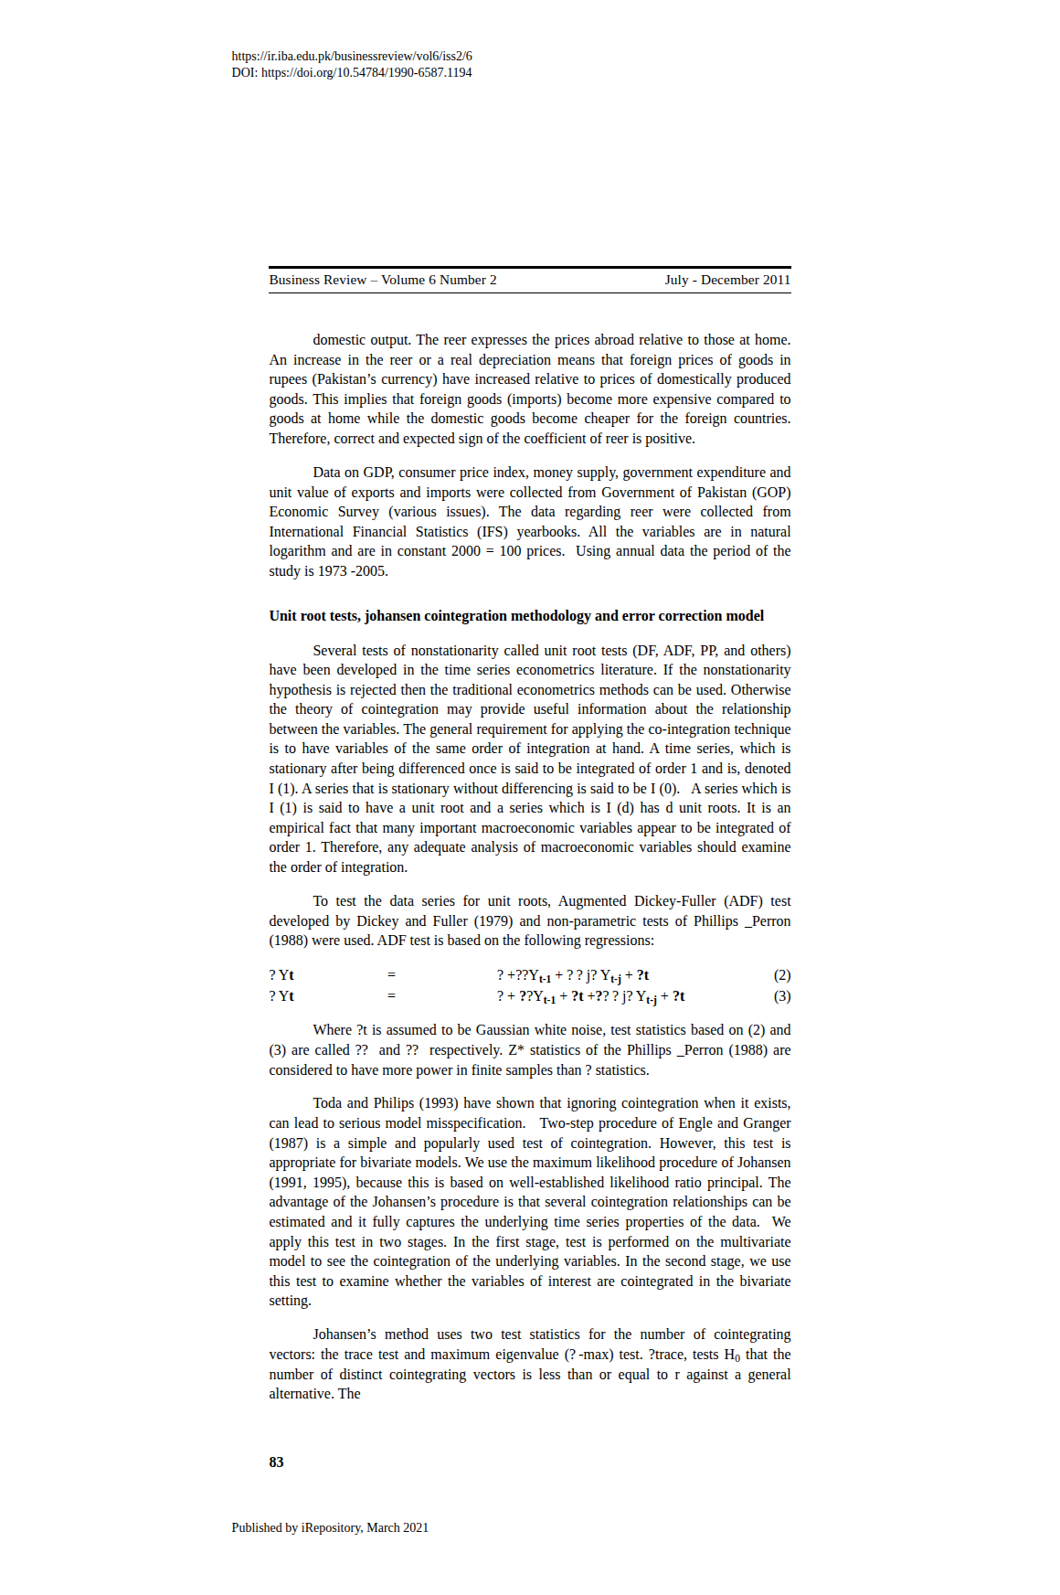https://ir.iba.edu.pk/businessreview/vol6/iss2/6
DOI: https://doi.org/10.54784/1990-6587.1194
Business Review – Volume 6 Number 2 July - December 2011
domestic output. The reer expresses the prices abroad relative to those at home. An increase in the reer or a real depreciation means that foreign prices of goods in rupees (Pakistan’s currency) have increased relative to prices of domestically produced goods. This implies that foreign goods (imports) become more expensive compared to goods at home while the domestic goods become cheaper for the foreign countries. Therefore, correct and expected sign of the coefficient of reer is positive.
Data on GDP, consumer price index, money supply, government expenditure and unit value of exports and imports were collected from Government of Pakistan (GOP) Economic Survey (various issues). The data regarding reer were collected from International Financial Statistics (IFS) yearbooks. All the variables are in natural logarithm and are in constant 2000 = 100 prices. Using annual data the period of the study is 1973 -2005.
Unit root tests, johansen cointegration methodology and error correction model
Several tests of nonstationarity called unit root tests (DF, ADF, PP, and others) have been developed in the time series econometrics literature. If the nonstationarity hypothesis is rejected then the traditional econometrics methods can be used. Otherwise the theory of cointegration may provide useful information about the relationship between the variables. The general requirement for applying the co-integration technique is to have variables of the same order of integration at hand. A time series, which is stationary after being differenced once is said to be integrated of order 1 and is, denoted I (1). A series that is stationary without differencing is said to be I (0). A series which is I (1) is said to have a unit root and a series which is I (d) has d unit roots. It is an empirical fact that many important macroeconomic variables appear to be integrated of order 1. Therefore, any adequate analysis of macroeconomic variables should examine the order of integration.
To test the data series for unit roots, Augmented Dickey-Fuller (ADF) test developed by Dickey and Fuller (1979) and non-parametric tests of Phillips _Perron (1988) were used. ADF test is based on the following regressions:
| ? Y t | = | ? +??Y t-1 + ? ? j? Y t-j + ?t | (2) |
| ? Y t | = | ? + ? ?Y t-1 + ?t + ? ? ? j? Y t-j + ?t | (3) |
Where ?t is assumed to be Gaussian white noise, test statistics based on (2) and (3) are called ?? and ?? respectively. Z* statistics of the Phillips _Perron (1988) are considered to have more power in finite samples than ? statistics.
Toda and Philips (1993) have shown that ignoring cointegration when it exists, can lead to serious model misspecification. Two-step procedure of Engle and Granger (1987) is a simple and popularly used test of cointegration. However, this test is appropriate for bivariate models. We use the maximum likelihood procedure of Johansen (1991, 1995), because this is based on well-established likelihood ratio principal. The advantage of the Johansen’s procedure is that several cointegration relationships can be estimated and it fully captures the underlying time series properties of the data. We apply this test in two stages. In the first stage, test is performed on the multivariate model to see the cointegration of the underlying variables. In the second stage, we use this test to examine whether the variables of interest are cointegrated in the bivariate setting.
Johansen’s method uses two test statistics for the number of cointegrating vectors: the trace test and maximum eigenvalue (? -max) test. ?trace, tests H0 that the number of distinct cointegrating vectors is less than or equal to r against a general alternative. The
83
Published by iRepository, March 2021